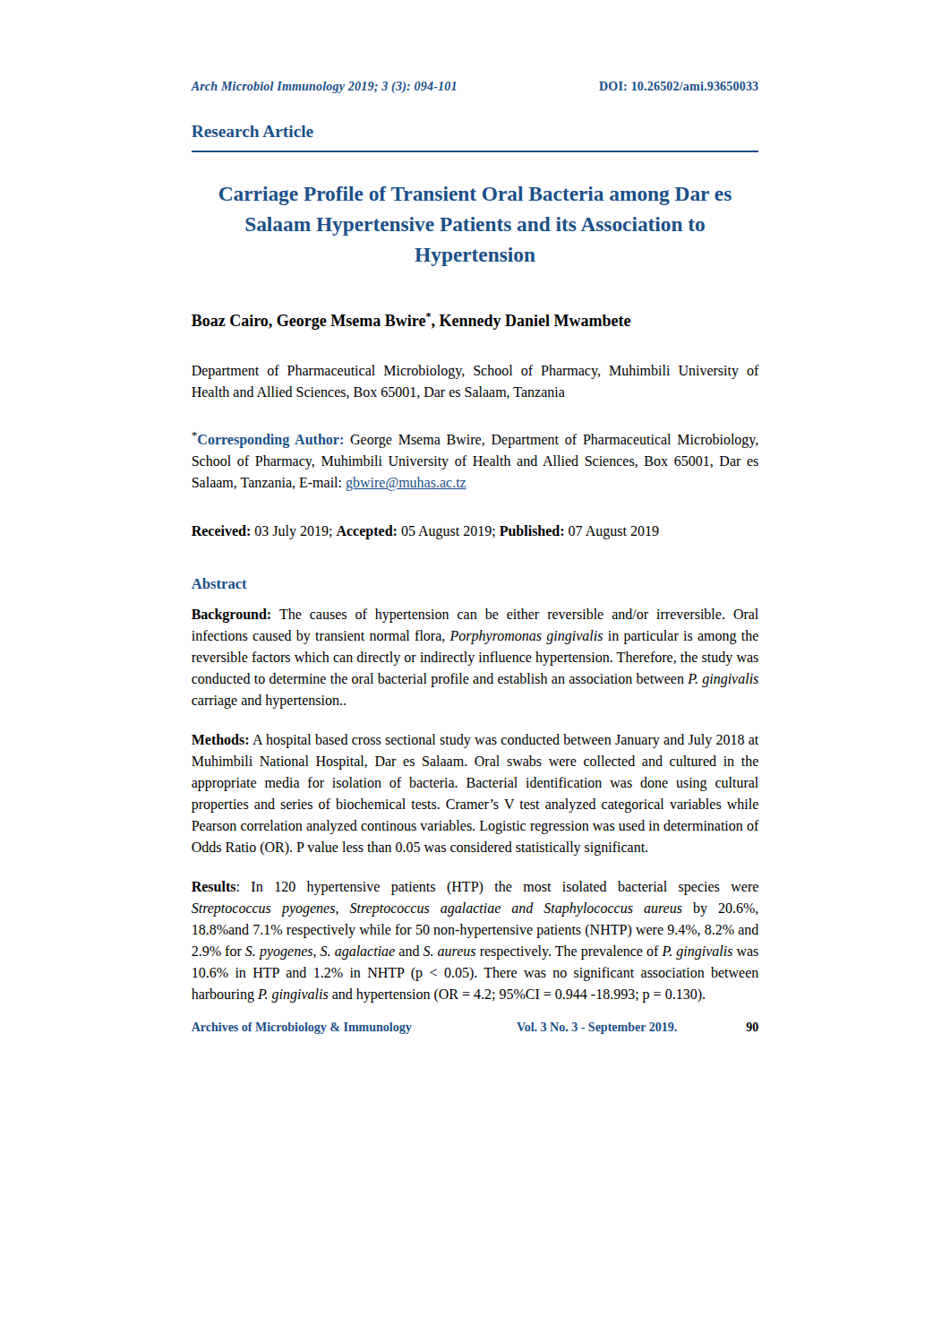Arch Microbiol Immunology 2019; 3 (3): 094-101 DOI: 10.26502/ami.93650033
Research Article
Carriage Profile of Transient Oral Bacteria among Dar es Salaam Hypertensive Patients and its Association to Hypertension
Boaz Cairo, George Msema Bwire*, Kennedy Daniel Mwambete
Department of Pharmaceutical Microbiology, School of Pharmacy, Muhimbili University of Health and Allied Sciences, Box 65001, Dar es Salaam, Tanzania
*Corresponding Author: George Msema Bwire, Department of Pharmaceutical Microbiology, School of Pharmacy, Muhimbili University of Health and Allied Sciences, Box 65001, Dar es Salaam, Tanzania, E-mail: gbwire@muhas.ac.tz
Received: 03 July 2019; Accepted: 05 August 2019; Published: 07 August 2019
Abstract
Background: The causes of hypertension can be either reversible and/or irreversible. Oral infections caused by transient normal flora, Porphyromonas gingivalis in particular is among the reversible factors which can directly or indirectly influence hypertension. Therefore, the study was conducted to determine the oral bacterial profile and establish an association between P. gingivalis carriage and hypertension..
Methods: A hospital based cross sectional study was conducted between January and July 2018 at Muhimbili National Hospital, Dar es Salaam. Oral swabs were collected and cultured in the appropriate media for isolation of bacteria. Bacterial identification was done using cultural properties and series of biochemical tests. Cramer’s V test analyzed categorical variables while Pearson correlation analyzed continous variables. Logistic regression was used in determination of Odds Ratio (OR). P value less than 0.05 was considered statistically significant.
Results: In 120 hypertensive patients (HTP) the most isolated bacterial species were Streptococcus pyogenes, Streptococcus agalactiae and Staphylococcus aureus by 20.6%, 18.8%and 7.1% respectively while for 50 non-hypertensive patients (NHTP) were 9.4%, 8.2% and 2.9% for S. pyogenes, S. agalactiae and S. aureus respectively. The prevalence of P. gingivalis was 10.6% in HTP and 1.2% in NHTP (p < 0.05). There was no significant association between harbouring P. gingivalis and hypertension (OR = 4.2; 95%CI = 0.944 -18.993; p = 0.130).
Archives of Microbiology & Immunology Vol. 3 No. 3 - September 2019. 90